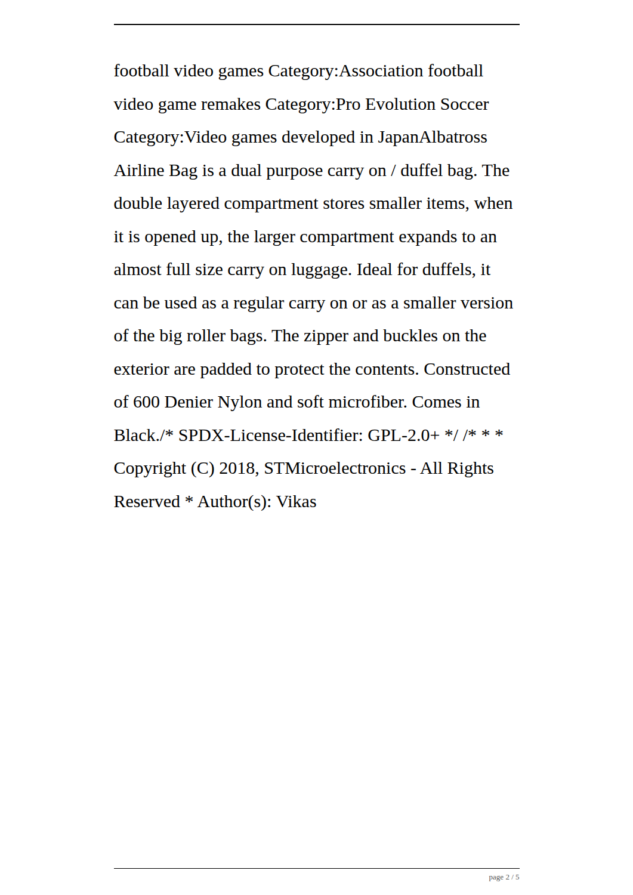football video games Category:Association football video game remakes Category:Pro Evolution Soccer Category:Video games developed in JapanAlbatross Airline Bag is a dual purpose carry on / duffel bag. The double layered compartment stores smaller items, when it is opened up, the larger compartment expands to an almost full size carry on luggage. Ideal for duffels, it can be used as a regular carry on or as a smaller version of the big roller bags. The zipper and buckles on the exterior are padded to protect the contents. Constructed of 600 Denier Nylon and soft microfiber. Comes in Black./* SPDX-License-Identifier: GPL-2.0+ */ /* * * Copyright (C) 2018, STMicroelectronics - All Rights Reserved * Author(s): Vikas
page 2 / 5